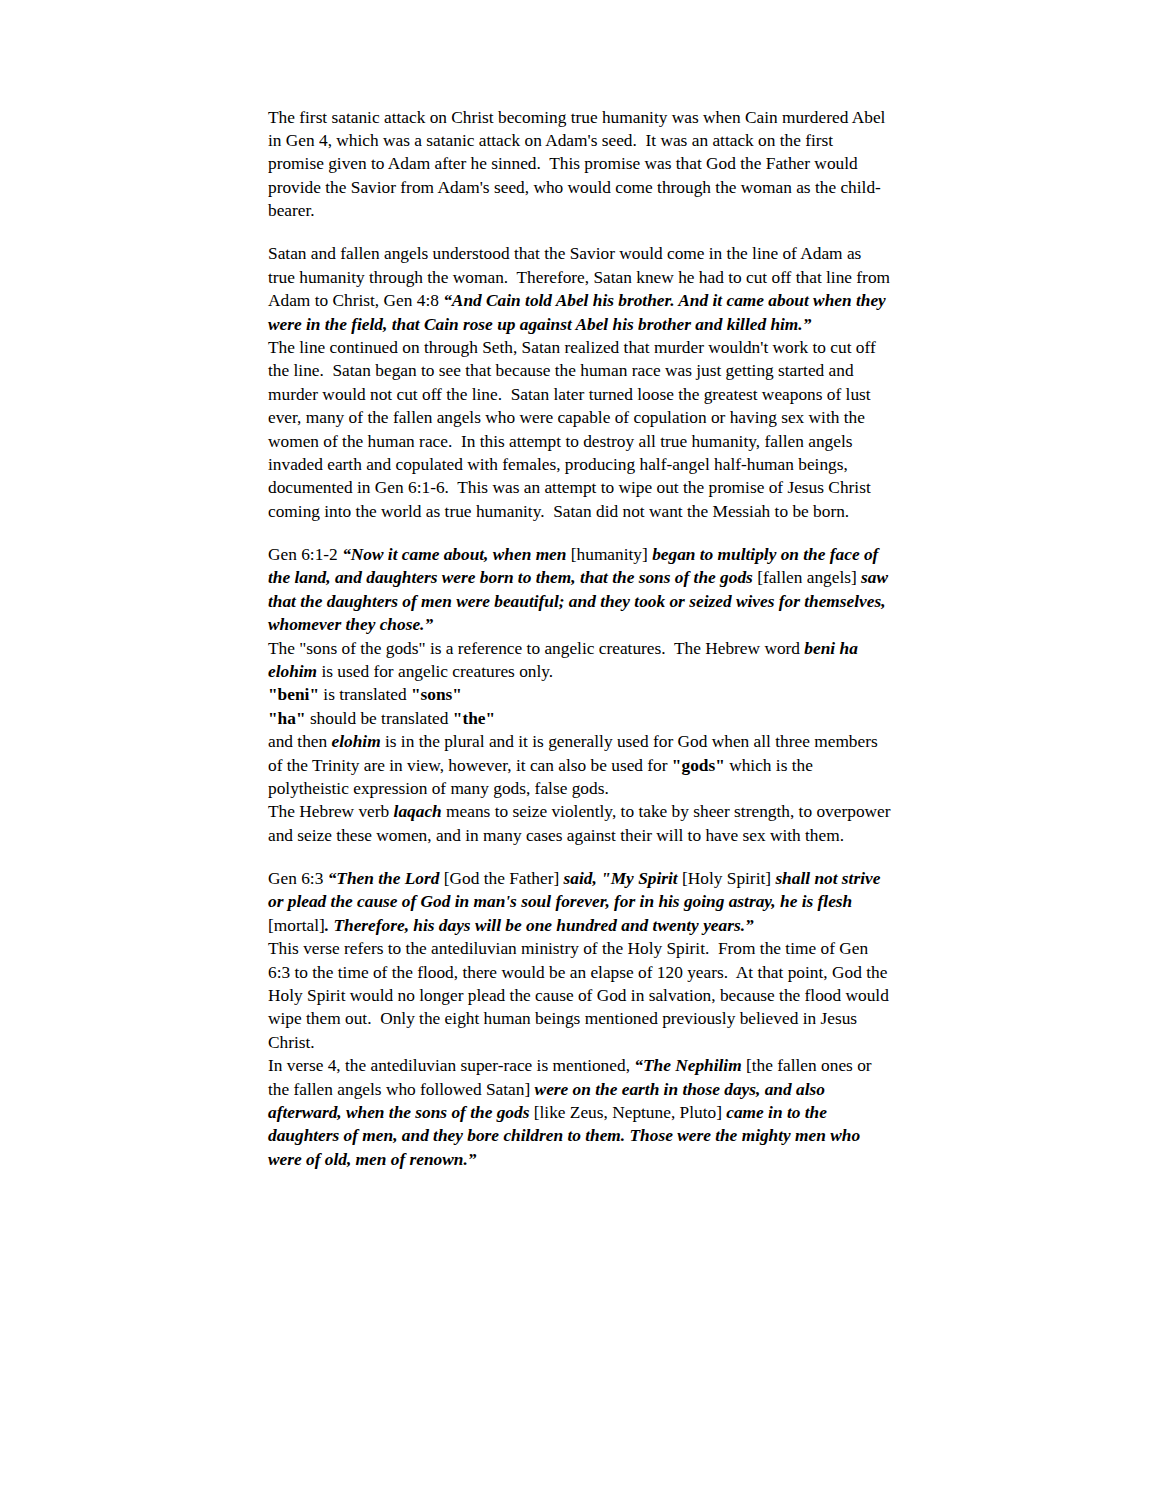The first satanic attack on Christ becoming true humanity was when Cain murdered Abel in Gen 4, which was a satanic attack on Adam's seed. It was an attack on the first promise given to Adam after he sinned. This promise was that God the Father would provide the Savior from Adam's seed, who would come through the woman as the child-bearer.
Satan and fallen angels understood that the Savior would come in the line of Adam as true humanity through the woman. Therefore, Satan knew he had to cut off that line from Adam to Christ, Gen 4:8 “And Cain told Abel his brother. And it came about when they were in the field, that Cain rose up against Abel his brother and killed him.”
The line continued on through Seth, Satan realized that murder wouldn't work to cut off the line. Satan began to see that because the human race was just getting started and murder would not cut off the line. Satan later turned loose the greatest weapons of lust ever, many of the fallen angels who were capable of copulation or having sex with the women of the human race. In this attempt to destroy all true humanity, fallen angels invaded earth and copulated with females, producing half-angel half-human beings, documented in Gen 6:1-6. This was an attempt to wipe out the promise of Jesus Christ coming into the world as true humanity. Satan did not want the Messiah to be born.
Gen 6:1-2 “Now it came about, when men [humanity] began to multiply on the face of the land, and daughters were born to them, that the sons of the gods [fallen angels] saw that the daughters of men were beautiful; and they took or seized wives for themselves, whomever they chose.”
The "sons of the gods" is a reference to angelic creatures. The Hebrew word beni ha elohim is used for angelic creatures only.
"beni" is translated "sons"
"ha" should be translated "the"
and then elohim is in the plural and it is generally used for God when all three members of the Trinity are in view, however, it can also be used for "gods" which is the polytheistic expression of many gods, false gods.
The Hebrew verb laqach means to seize violently, to take by sheer strength, to overpower and seize these women, and in many cases against their will to have sex with them.
Gen 6:3 “Then the Lord [God the Father] said, "My Spirit [Holy Spirit] shall not strive or plead the cause of God in man's soul forever, for in his going astray, he is flesh [mortal]. Therefore, his days will be one hundred and twenty years.”
This verse refers to the antediluvian ministry of the Holy Spirit. From the time of Gen 6:3 to the time of the flood, there would be an elapse of 120 years. At that point, God the Holy Spirit would no longer plead the cause of God in salvation, because the flood would wipe them out. Only the eight human beings mentioned previously believed in Jesus Christ.
In verse 4, the antediluvian super-race is mentioned, “The Nephilim [the fallen ones or the fallen angels who followed Satan] were on the earth in those days, and also afterward, when the sons of the gods [like Zeus, Neptune, Pluto] came in to the daughters of men, and they bore children to them. Those were the mighty men who were of old, men of renown.”